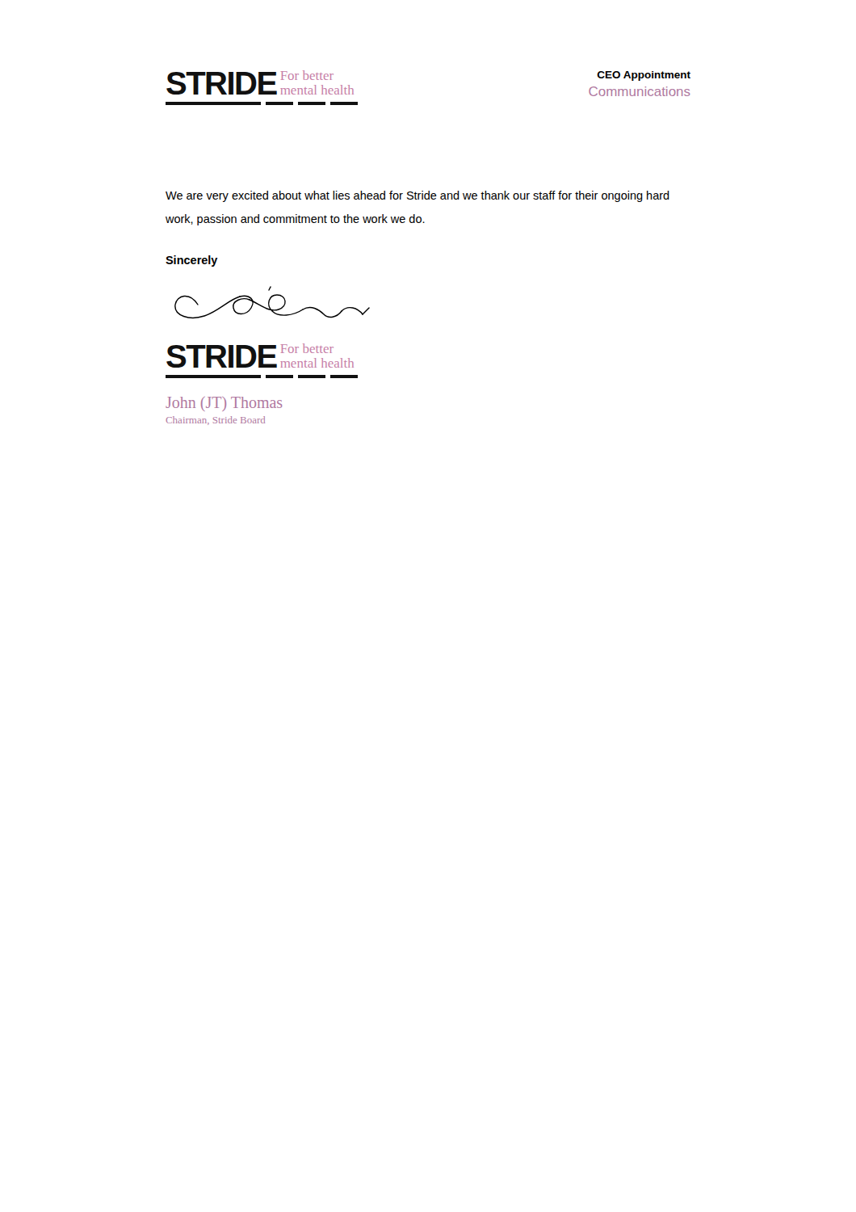STRIDE For better mental health
CEO Appointment
Communications
We are very excited about what lies ahead for Stride and we thank our staff for their ongoing hard work, passion and commitment to the work we do.
Sincerely
STRIDE For better mental health
John (JT) Thomas
Chairman, Stride Board